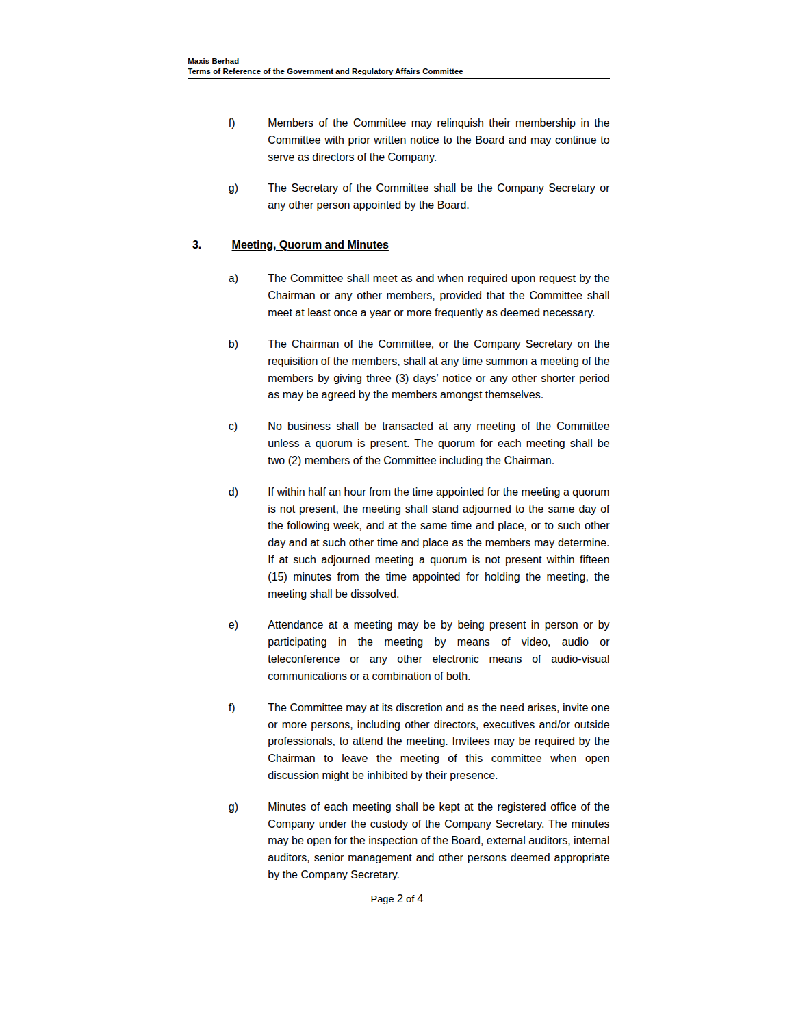Maxis Berhad
Terms of Reference of the Government and Regulatory Affairs Committee
f) Members of the Committee may relinquish their membership in the Committee with prior written notice to the Board and may continue to serve as directors of the Company.
g) The Secretary of the Committee shall be the Company Secretary or any other person appointed by the Board.
3. Meeting, Quorum and Minutes
a) The Committee shall meet as and when required upon request by the Chairman or any other members, provided that the Committee shall meet at least once a year or more frequently as deemed necessary.
b) The Chairman of the Committee, or the Company Secretary on the requisition of the members, shall at any time summon a meeting of the members by giving three (3) days’ notice or any other shorter period as may be agreed by the members amongst themselves.
c) No business shall be transacted at any meeting of the Committee unless a quorum is present. The quorum for each meeting shall be two (2) members of the Committee including the Chairman.
d) If within half an hour from the time appointed for the meeting a quorum is not present, the meeting shall stand adjourned to the same day of the following week, and at the same time and place, or to such other day and at such other time and place as the members may determine. If at such adjourned meeting a quorum is not present within fifteen (15) minutes from the time appointed for holding the meeting, the meeting shall be dissolved.
e) Attendance at a meeting may be by being present in person or by participating in the meeting by means of video, audio or teleconference or any other electronic means of audio-visual communications or a combination of both.
f) The Committee may at its discretion and as the need arises, invite one or more persons, including other directors, executives and/or outside professionals, to attend the meeting. Invitees may be required by the Chairman to leave the meeting of this committee when open discussion might be inhibited by their presence.
g) Minutes of each meeting shall be kept at the registered office of the Company under the custody of the Company Secretary. The minutes may be open for the inspection of the Board, external auditors, internal auditors, senior management and other persons deemed appropriate by the Company Secretary.
Page 2 of 4